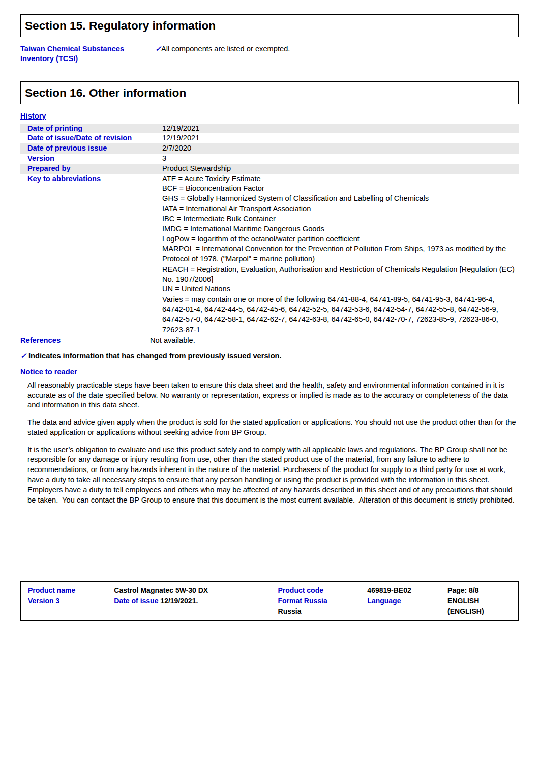Section 15. Regulatory information
Taiwan Chemical Substances Inventory (TCSI)
✓All components are listed or exempted.
Section 16. Other information
History
Date of printing
12/19/2021
Date of issue/Date of revision
12/19/2021
Date of previous issue
2/7/2020
Version
3
Prepared by
Product Stewardship
Key to abbreviations
ATE = Acute Toxicity Estimate
BCF = Bioconcentration Factor
GHS = Globally Harmonized System of Classification and Labelling of Chemicals
IATA = International Air Transport Association
IBC = Intermediate Bulk Container
IMDG = International Maritime Dangerous Goods
LogPow = logarithm of the octanol/water partition coefficient
MARPOL = International Convention for the Prevention of Pollution From Ships, 1973 as modified by the Protocol of 1978. ("Marpol" = marine pollution)
REACH = Registration, Evaluation, Authorisation and Restriction of Chemicals Regulation [Regulation (EC) No. 1907/2006]
UN = United Nations
Varies = may contain one or more of the following 64741-88-4, 64741-89-5, 64741-95-3, 64741-96-4, 64742-01-4, 64742-44-5, 64742-45-6, 64742-52-5, 64742-53-6, 64742-54-7, 64742-55-8, 64742-56-9, 64742-57-0, 64742-58-1, 64742-62-7, 64742-63-8, 64742-65-0, 64742-70-7, 72623-85-9, 72623-86-0, 72623-87-1
References
Not available.
✓Indicates information that has changed from previously issued version.
Notice to reader
All reasonably practicable steps have been taken to ensure this data sheet and the health, safety and environmental information contained in it is accurate as of the date specified below. No warranty or representation, express or implied is made as to the accuracy or completeness of the data and information in this data sheet.
The data and advice given apply when the product is sold for the stated application or applications. You should not use the product other than for the stated application or applications without seeking advice from BP Group.
It is the user’s obligation to evaluate and use this product safely and to comply with all applicable laws and regulations. The BP Group shall not be responsible for any damage or injury resulting from use, other than the stated product use of the material, from any failure to adhere to recommendations, or from any hazards inherent in the nature of the material. Purchasers of the product for supply to a third party for use at work, have a duty to take all necessary steps to ensure that any person handling or using the product is provided with the information in this sheet. Employers have a duty to tell employees and others who may be affected of any hazards described in this sheet and of any precautions that should be taken. You can contact the BP Group to ensure that this document is the most current available. Alteration of this document is strictly prohibited.
| Product name | Castrol Magnatec 5W-30 DX | Product code | 469819-BE02 | Page: 8/8 |
| Version 3 | Date of issue 12/19/2021. | Format Russia | Language | ENGLISH |
| | | Russia | | (ENGLISH) |